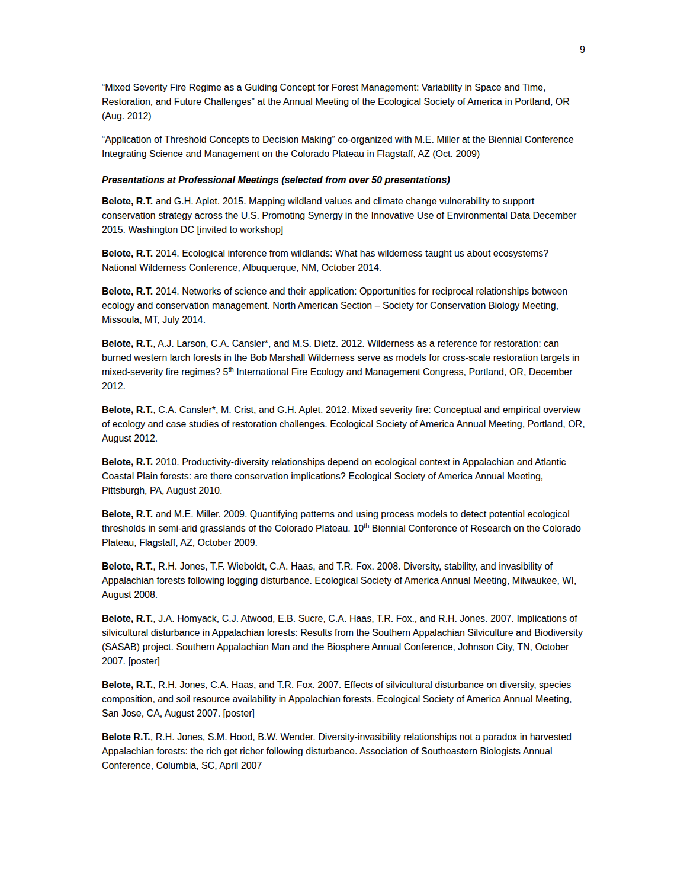9
“Mixed Severity Fire Regime as a Guiding Concept for Forest Management: Variability in Space and Time, Restoration, and Future Challenges” at the Annual Meeting of the Ecological Society of America in Portland, OR (Aug. 2012)
“Application of Threshold Concepts to Decision Making” co-organized with M.E. Miller at the Biennial Conference Integrating Science and Management on the Colorado Plateau in Flagstaff, AZ (Oct. 2009)
Presentations at Professional Meetings (selected from over 50 presentations)
Belote, R.T. and G.H. Aplet. 2015. Mapping wildland values and climate change vulnerability to support conservation strategy across the U.S. Promoting Synergy in the Innovative Use of Environmental Data December 2015. Washington DC [invited to workshop]
Belote, R.T. 2014. Ecological inference from wildlands: What has wilderness taught us about ecosystems? National Wilderness Conference, Albuquerque, NM, October 2014.
Belote, R.T. 2014. Networks of science and their application: Opportunities for reciprocal relationships between ecology and conservation management. North American Section – Society for Conservation Biology Meeting, Missoula, MT, July 2014.
Belote, R.T., A.J. Larson, C.A. Cansler*, and M.S. Dietz. 2012. Wilderness as a reference for restoration: can burned western larch forests in the Bob Marshall Wilderness serve as models for cross-scale restoration targets in mixed-severity fire regimes? 5th International Fire Ecology and Management Congress, Portland, OR, December 2012.
Belote, R.T., C.A. Cansler*, M. Crist, and G.H. Aplet. 2012. Mixed severity fire: Conceptual and empirical overview of ecology and case studies of restoration challenges. Ecological Society of America Annual Meeting, Portland, OR, August 2012.
Belote, R.T. 2010. Productivity-diversity relationships depend on ecological context in Appalachian and Atlantic Coastal Plain forests: are there conservation implications? Ecological Society of America Annual Meeting, Pittsburgh, PA, August 2010.
Belote, R.T. and M.E. Miller. 2009. Quantifying patterns and using process models to detect potential ecological thresholds in semi-arid grasslands of the Colorado Plateau. 10th Biennial Conference of Research on the Colorado Plateau, Flagstaff, AZ, October 2009.
Belote, R.T., R.H. Jones, T.F. Wieboldt, C.A. Haas, and T.R. Fox. 2008. Diversity, stability, and invasibility of Appalachian forests following logging disturbance. Ecological Society of America Annual Meeting, Milwaukee, WI, August 2008.
Belote, R.T., J.A. Homyack, C.J. Atwood, E.B. Sucre, C.A. Haas, T.R. Fox., and R.H. Jones. 2007. Implications of silvicultural disturbance in Appalachian forests: Results from the Southern Appalachian Silviculture and Biodiversity (SASAB) project. Southern Appalachian Man and the Biosphere Annual Conference, Johnson City, TN, October 2007. [poster]
Belote, R.T., R.H. Jones, C.A. Haas, and T.R. Fox. 2007. Effects of silvicultural disturbance on diversity, species composition, and soil resource availability in Appalachian forests. Ecological Society of America Annual Meeting, San Jose, CA, August 2007. [poster]
Belote R.T., R.H. Jones, S.M. Hood, B.W. Wender. Diversity-invasibility relationships not a paradox in harvested Appalachian forests: the rich get richer following disturbance. Association of Southeastern Biologists Annual Conference, Columbia, SC, April 2007